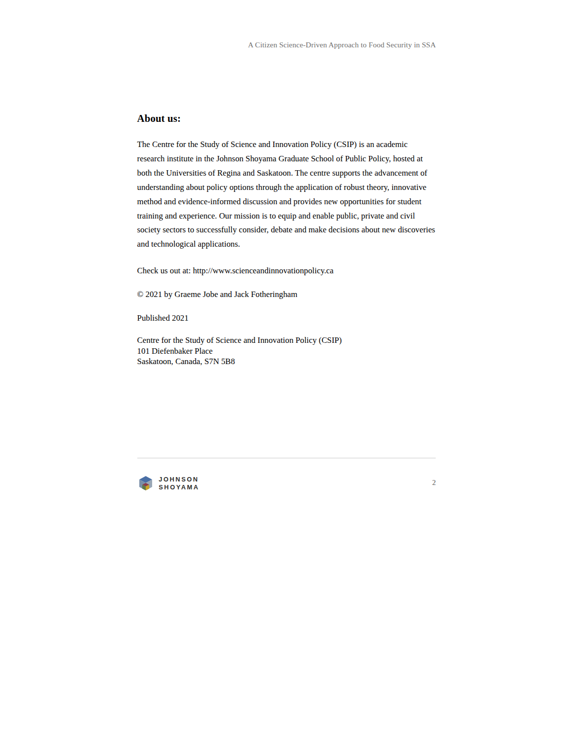A Citizen Science-Driven Approach to Food Security in SSA
About us:
The Centre for the Study of Science and Innovation Policy (CSIP) is an academic research institute in the Johnson Shoyama Graduate School of Public Policy, hosted at both the Universities of Regina and Saskatoon. The centre supports the advancement of understanding about policy options through the application of robust theory, innovative method and evidence-informed discussion and provides new opportunities for student training and experience. Our mission is to equip and enable public, private and civil society sectors to successfully consider, debate and make decisions about new discoveries and technological applications.
Check us out at: http://www.scienceandinnovationpolicy.ca
© 2021 by Graeme Jobe and Jack Fotheringham
Published 2021
Centre for the Study of Science and Innovation Policy (CSIP)
101 Diefenbaker Place
Saskatoon, Canada, S7N 5B8
JOHNSON
SHOYAMA
2